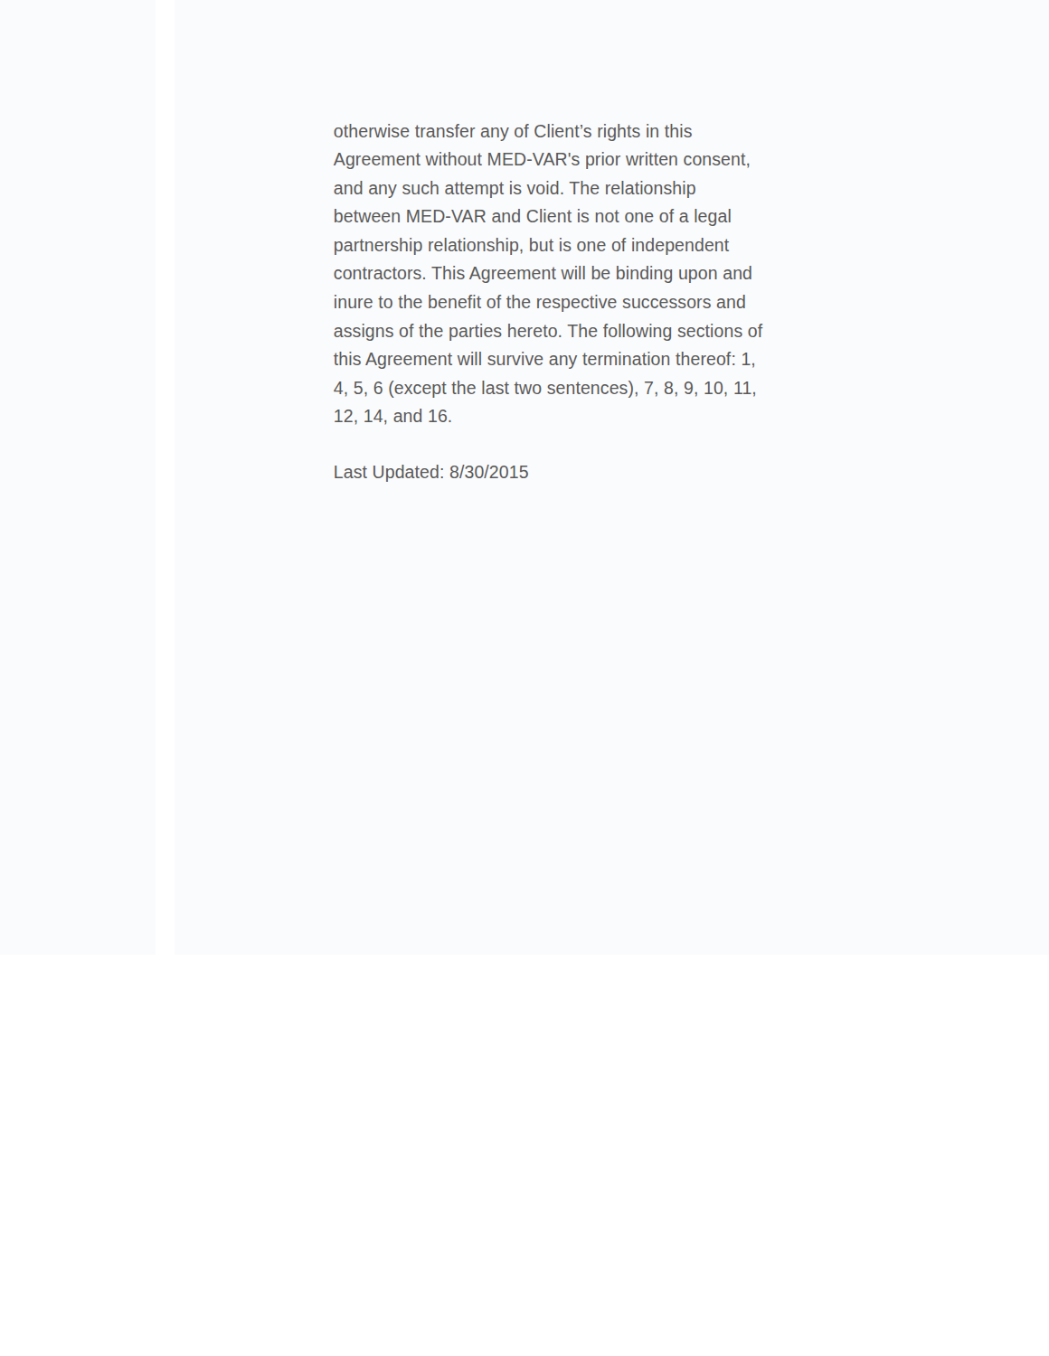otherwise transfer any of Client’s rights in this Agreement without MED-VAR's prior written consent, and any such attempt is void. The relationship between MED-VAR and Client is not one of a legal partnership relationship, but is one of independent contractors. This Agreement will be binding upon and inure to the benefit of the respective successors and assigns of the parties hereto. The following sections of this Agreement will survive any termination thereof: 1, 4, 5, 6 (except the last two sentences), 7, 8, 9, 10, 11, 12, 14, and 16.
Last Updated: 8/30/2015